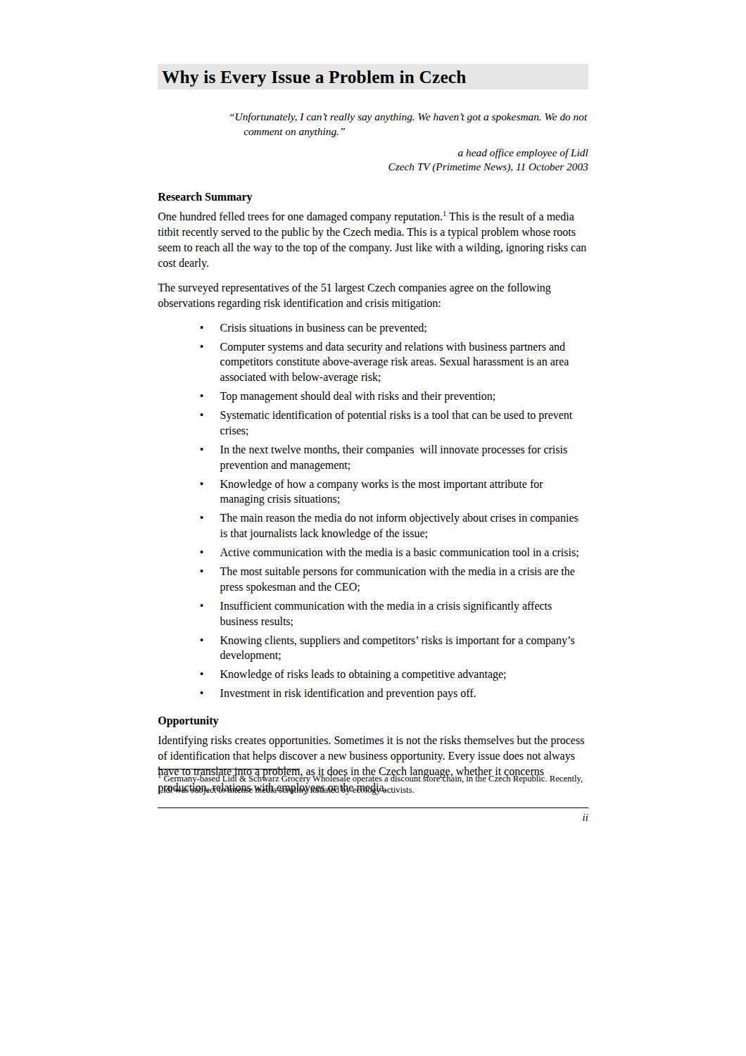Why is Every Issue a Problem in Czech
“Unfortunately, I can’t really say anything. We haven’t got a spokesman. We do notcomment on anything.”
a head office employee of Lidl
Czech TV (Primetime News), 11 October 2003
Research Summary
One hundred felled trees for one damaged company reputation.1 This is the result of a media titbit recently served to the public by the Czech media. This is a typical problem whose roots seem to reach all the way to the top of the company. Just like with a wilding, ignoring risks can cost dearly.
The surveyed representatives of the 51 largest Czech companies agree on the following observations regarding risk identification and crisis mitigation:
Crisis situations in business can be prevented;
Computer systems and data security and relations with business partners and competitors constitute above-average risk areas. Sexual harassment is an area associated with below-average risk;
Top management should deal with risks and their prevention;
Systematic identification of potential risks is a tool that can be used to prevent crises;
In the next twelve months, their companies will innovate processes for crisis prevention and management;
Knowledge of how a company works is the most important attribute for managing crisis situations;
The main reason the media do not inform objectively about crises in companies is that journalists lack knowledge of the issue;
Active communication with the media is a basic communication tool in a crisis;
The most suitable persons for communication with the media in a crisis are the press spokesman and the CEO;
Insufficient communication with the media in a crisis significantly affects business results;
Knowing clients, suppliers and competitors’ risks is important for a company’s development;
Knowledge of risks leads to obtaining a competitive advantage;
Investment in risk identification and prevention pays off.
Opportunity
Identifying risks creates opportunities. Sometimes it is not the risks themselves but the process of identification that helps discover a new business opportunity. Every issue does not always have to translate into a problem, as it does in the Czech language, whether it concerns production, relations with employees or the media.
1 Germany-based Lidl & Schwarz Grocery Wholesale operates a discount store chain, in the Czech Republic. Recently, Lidl was subject to intense media scrutiny initiated by ecology activists.
ii